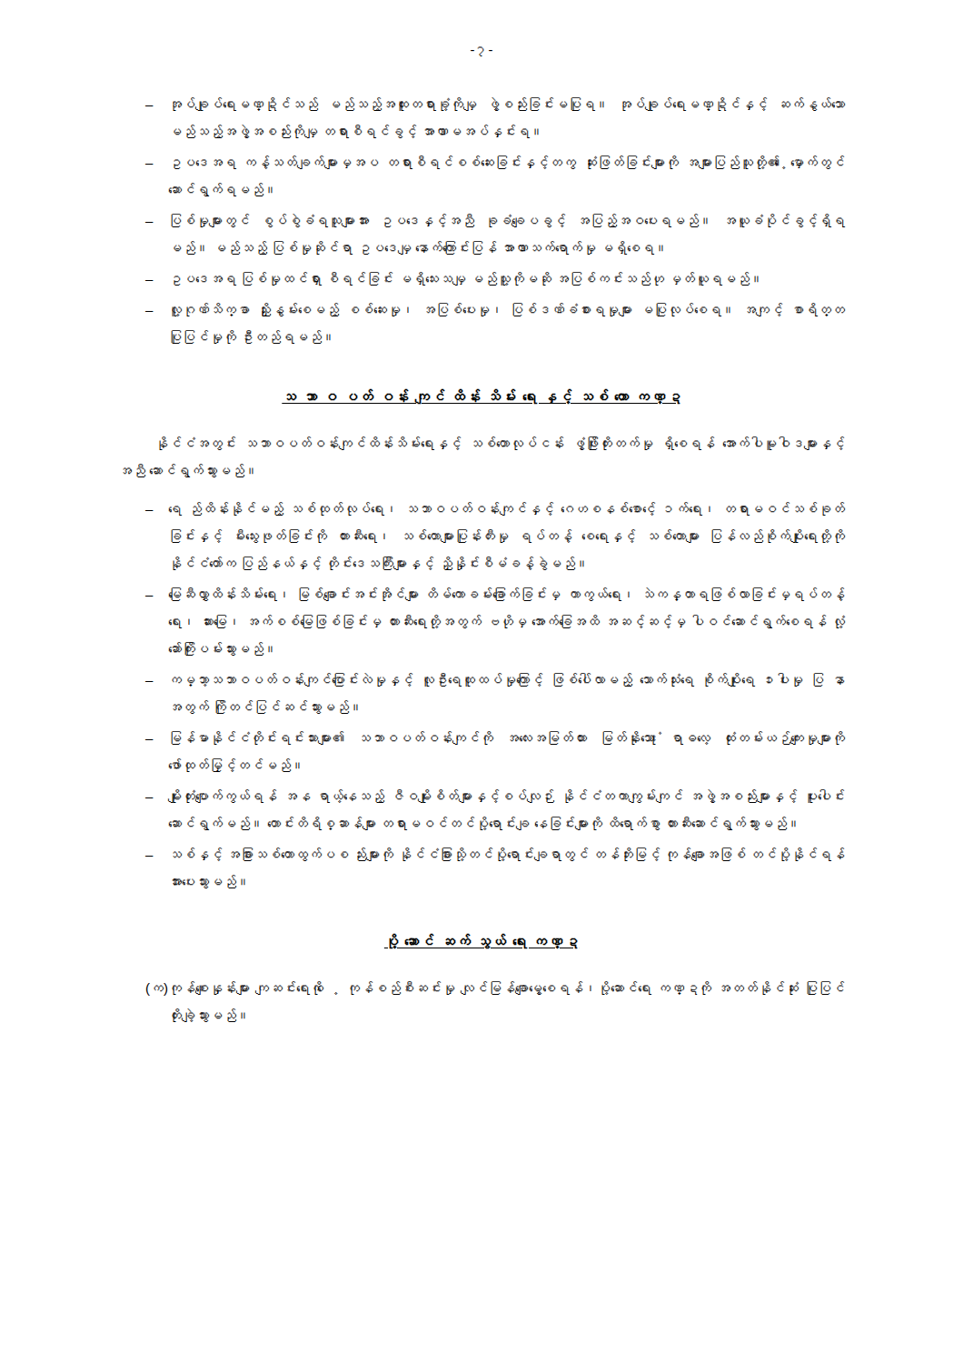-၇-
အုပ်ချုပ်ရေးမဏ္ဍိုင်သည် မည်သည့်အထူးတရားခုံ့ကိုမျှ ဖွဲ့စည်းခြင်းမပြုရ။ အုပ်ချုပ်ရေးမဏ္ဍိုင်နှင့် ဆက်နွယ်သော မည်သည့်အဖွဲ့အစည်းကိုမျှ တရားစီရင်ခွင့် အာဏာမအပ်နှင်းရ။
ဥပဒေအရ ကန့်သတ်ချက်များမှအပ တရားစီရင်စစ်ဆေးခြင်းနှင့်တကွ ဆုံးဖြတ်ခြင်းများကို အများပြည်သူတို့၏ ေ့မှောက်တွင် ဆောင်ရွက်ရမည်။
ပြစ်မှုများတွင် စွပ်စွဲခံရသူများအား ဥပဒေနှင့်အညီ ခုခံချေပခွင့် အပြည့်အဝပေးရမည်။ အယူခံပိုင်ခွင့်ရှိရမည်။ မည်သည့် ပြစ်မှုဆိုင်ရာ ဥပဒေမျှ နောက်ကြောင်းပြန် အာဏာသက်ရောက်မှု မရှိစေရ။
ဥပဒေအရ ပြစ်မှုထင်ရှား စီရင်ခြင်း မရှိသေးသမျှ မည်သူ့ကိုမဆို အပြစ်ကင်းသည်ဟု မှတ်ယူရမည်။
လူ့ဂုဏ်သိက္ခာ ညှိုးနွမ်းစေမည့် စစ်ဆေးမှု၊ အပြစ်ပေးမှု၊ ပြစ်ဒဏ်ခံစားရမှုများ မပြုလုပ်စေရ။ အကျင့် စာရိတ္တ ပြုပြင်မှုကို ဦးတည်ရမည်။
သ ဘာ ဝ ပတ် ဝန်း ကျင် ထိန်း သိမ်း ရေး နှင့် သစ် တော ကဏ္ဍ
နိုင်ငံအတွင်း သဘာဝပတ်ဝန်းကျင်ထိန်းသိမ်းရေးနှင့် သစ်တောလုပ်ငန်း ဖွံ့ဖြိုးတိုးတက်မှု ရှိစေရန် အောက်ပါမူဝါဒများနှင့်အညီ ဆောင်ရွက်သွားမည်။
ရေ ည်ထိန်းနိုင်မည့် သစ်ထုတ်လုပ်ရေး၊ သဘာဝပတ်ဝန်းကျင်နှင့် ဂေဟစနစ်စောင့်ေ ၁က်ရေး၊ တရားမဝင်သစ်ခုတ်ခြင်းနှင့် မီးသွေးဖုတ်ခြင်းကို တားဆီးရေး၊ သစ်တောများပြုန်းတီးမှု ရပ်တန့် စေရေးနှင့် သစ်တောများ ပြန်လည်စိုက်ပျိုးရေးတို့ကို နိုင်ငံတော်က ပြည်နယ်နှင့် တိုင်းဒေသကြီးများနှင့် ညှိနှိုင်းစီမံခန့်ခွဲမည်။
မြေဆီလွှာထိန်းသိမ်းရေး၊ မြစ်ချောင်းအင်းအိုင်များ တိမ်ကောခမ်းခြောက်ခြင်းမှ ကာကွယ်ရေး၊ သဲကန္တာရဖြစ်လာခြင်းမှရပ်တန့်ရေး၊ ဆားမြေ၊ အက်စစ်မြေဖြစ်ခြင်းမှ တားဆီးရေးတို့အတွက် ဗဟိုမှ အောက်ခြေအထိ အဆင့်ဆင့်မှ ပါဝင်ဆောင်ရွက်စေရန် လုံ့ဆော်ကြိုးပမ်းသွားမည်။
ကမ္ဘာ့သဘာဝပတ်ဝန်းကျင်ပြောင်းလဲမှုနှင့် လူဦးရေထူထပ်မှုကြောင့် ဖြစ်ပေါ်လာမည့် သောက်သုံးရေ စိုက်ပျိုးရေ ၁းပါးမှု ပြ နာအတွက် ကြိုတင်ပြင်ဆင်သွားမည်။
မြန်မာနိုင်ငံတိုင်းရင်းသားများ၏ သဘာဝပတ်ဝန်းကျင်ကို အလေးအမြတ်ထား မြတ်နိုးသော ုံးရာဓလေ့ ထုံးတမ်းယဉ်ကျေးမှုများကို ဖော်ထုတ်မြှင့်တင်မည်။
မျိုးတုံးပျောက်ကွယ်ရန် အန ရာယ့်နေသည့် ဇီဝမျိုးစိတ်များနှင့်စပ်လျဉ်း နိုင်ငံတကာကျွမ်းကျင် အဖွဲ့အစည်းများနှင့် ပူးပေါင်းဆောင်ရွက်မည်။ တောင်းတိရိစ္ဆာန်များ တရားမဝင်တင်ပို့ရောင်းချ နေခြင်းများကို ထိရောက်စွာ တားဆီးဆောင်ရွက်သွားမည်။
သစ်နှင့် အခြားသစ်တောထွက်ပစ ည်းများကို နိုင်ငံခြားသို့တင်ပို့ရောင်းချရာတွင် တန်ဘိုးမြင့် ကုန်ချောအဖြစ် တင်ပို့နိုင်ရန် အားပေးသွားမည်။
ပို့ ဆောင် ဆက် သွယ် ရေး ကဏ္ဍ
(က)
ကုန်စျေးနှုန်းများ ကျဆင်းရေးကို ေ ့ ကုန်စည်စီးဆင်းမှု လျင်မြန်ချောမွေ့စေရန်၊ပို့ဆောင်ရေး ကဏ္ဍကို အတတ်နိုင်ဆုံး ပြုပြင်တိုးချဲ့သွားမည်။